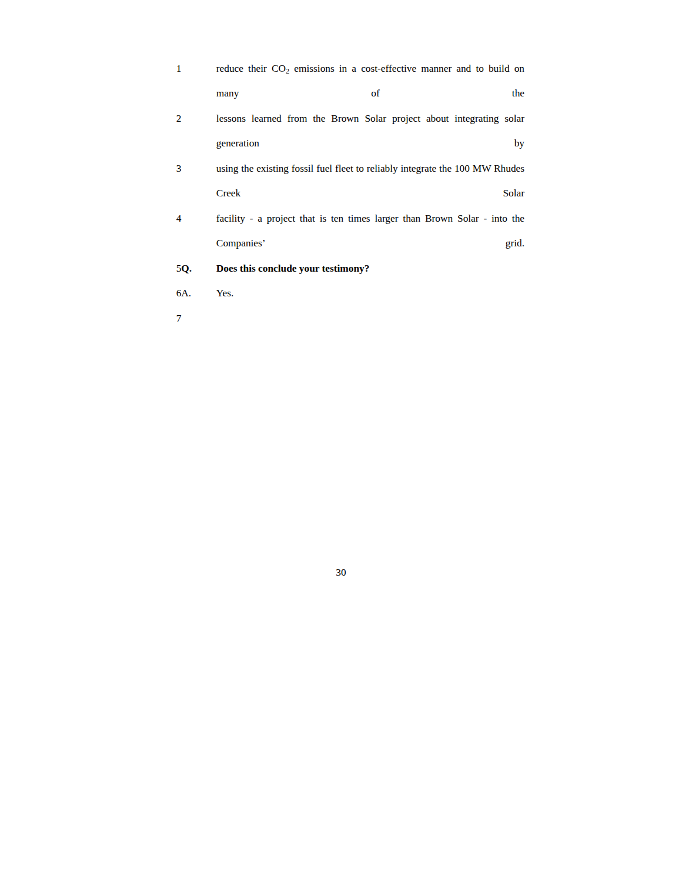| 1 | | reduce their CO 2 emissions in a cost-effective manner and to build on many of the |
| 2 | | lessons learned from the Brown Solar project about integrating solar generation by |
| 3 | | using the existing fossil fuel fleet to reliably integrate the 100 MW Rhudes Creek Solar |
| 4 | | facility - a project that is ten times larger than Brown Solar - into the Companies’ grid. |
| 5 | Q. | Does this conclude your testimony? |
| 6 | A. | Yes. |
| 7 | | |
30